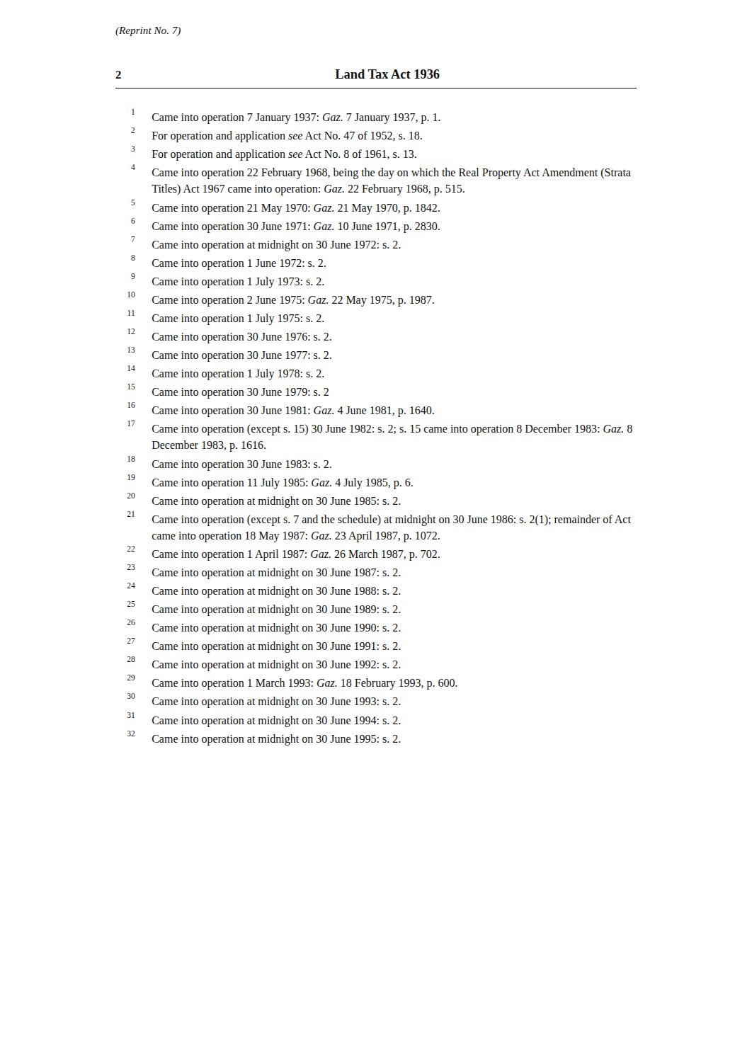(Reprint No. 7)
2
Land Tax Act 1936
Legislative history notes
Came into operation 7 January 1937: Gaz. 7 January 1937, p. 1.
For operation and application see Act No. 47 of 1952, s. 18.
For operation and application see Act No. 8 of 1961, s. 13.
Came into operation 22 February 1968, being the day on which the Real Property Act Amendment (Strata Titles) Act 1967 came into operation: Gaz. 22 February 1968, p. 515.
Came into operation 21 May 1970: Gaz. 21 May 1970, p. 1842.
Came into operation 30 June 1971: Gaz. 10 June 1971, p. 2830.
Came into operation at midnight on 30 June 1972: s. 2.
Came into operation 1 June 1972: s. 2.
Came into operation 1 July 1973: s. 2.
Came into operation 2 June 1975: Gaz. 22 May 1975, p. 1987.
Came into operation 1 July 1975: s. 2.
Came into operation 30 June 1976: s. 2.
Came into operation 30 June 1977: s. 2.
Came into operation 1 July 1978: s. 2.
Came into operation 30 June 1979: s. 2
Came into operation 30 June 1981: Gaz. 4 June 1981, p. 1640.
Came into operation (except s. 15) 30 June 1982: s. 2; s. 15 came into operation 8 December 1983: Gaz. 8 December 1983, p. 1616.
Came into operation 30 June 1983: s. 2.
Came into operation 11 July 1985: Gaz. 4 July 1985, p. 6.
Came into operation at midnight on 30 June 1985: s. 2.
Came into operation (except s. 7 and the schedule) at midnight on 30 June 1986: s. 2(1); remainder of Act came into operation 18 May 1987: Gaz. 23 April 1987, p. 1072.
Came into operation 1 April 1987: Gaz. 26 March 1987, p. 702.
Came into operation at midnight on 30 June 1987: s. 2.
Came into operation at midnight on 30 June 1988: s. 2.
Came into operation at midnight on 30 June 1989: s. 2.
Came into operation at midnight on 30 June 1990: s. 2.
Came into operation at midnight on 30 June 1991: s. 2.
Came into operation at midnight on 30 June 1992: s. 2.
Came into operation 1 March 1993: Gaz. 18 February 1993, p. 600.
Came into operation at midnight on 30 June 1993: s. 2.
Came into operation at midnight on 30 June 1994: s. 2.
Came into operation at midnight on 30 June 1995: s. 2.